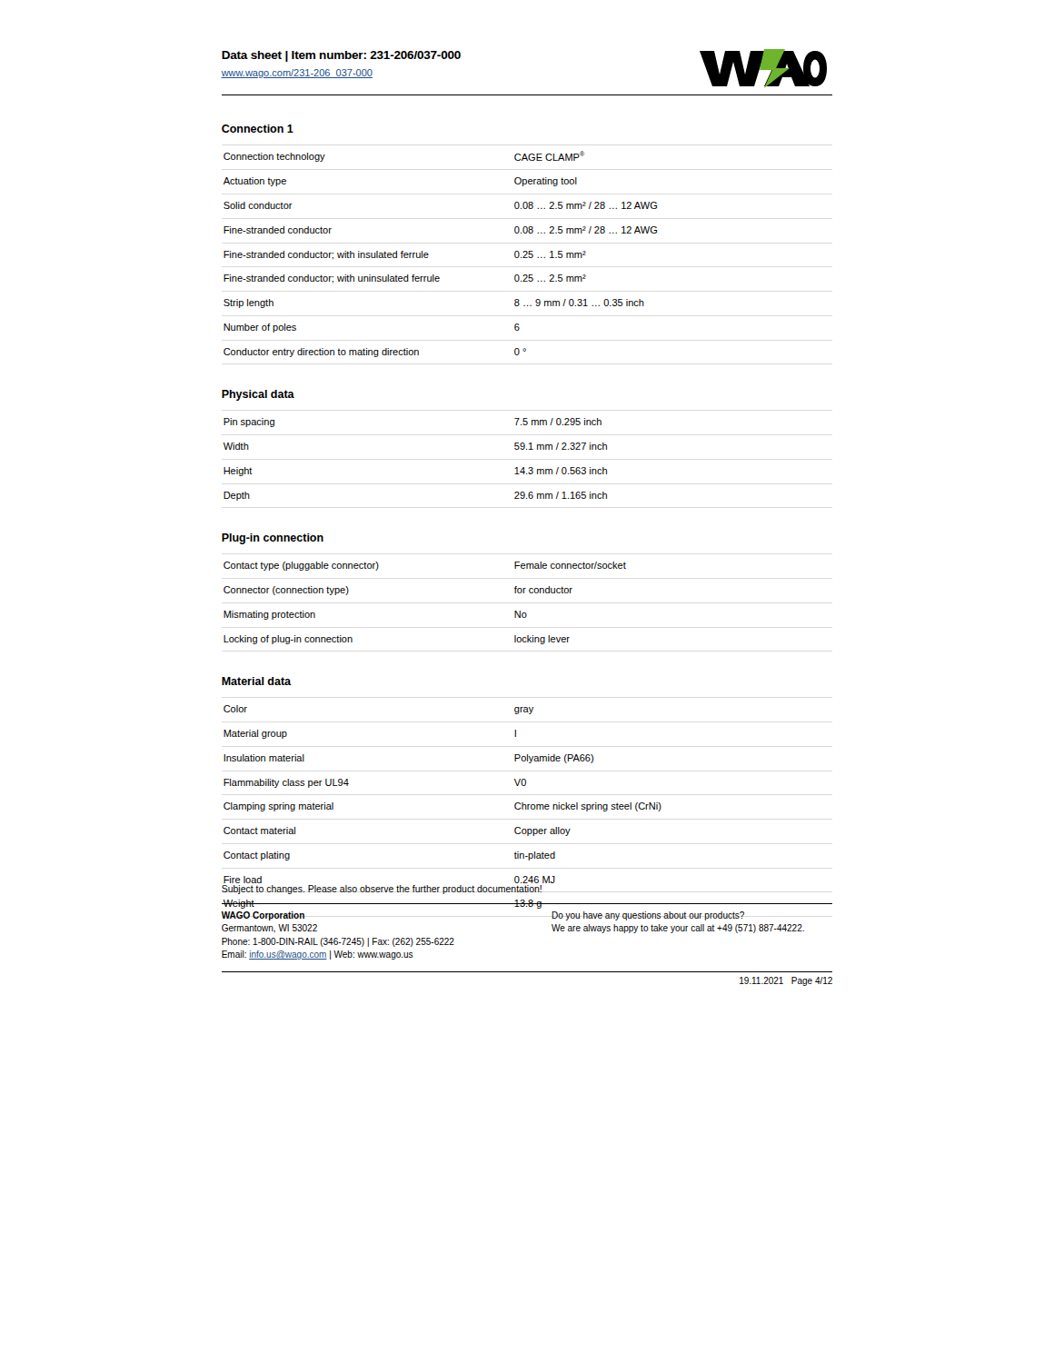Data sheet | Item number: 231-206/037-000
www.wago.com/231-206_037-000
Connection 1
| Connection technology | CAGE CLAMP ® |
| Actuation type | Operating tool |
| Solid conductor | 0.08 … 2.5 mm² / 28 … 12 AWG |
| Fine-stranded conductor | 0.08 … 2.5 mm² / 28 … 12 AWG |
| Fine-stranded conductor; with insulated ferrule | 0.25 … 1.5 mm² |
| Fine-stranded conductor; with uninsulated ferrule | 0.25 … 2.5 mm² |
| Strip length | 8 … 9 mm / 0.31 … 0.35 inch |
| Number of poles | 6 |
| Conductor entry direction to mating direction | 0 ° |
Physical data
| Pin spacing | 7.5 mm / 0.295 inch |
| Width | 59.1 mm / 2.327 inch |
| Height | 14.3 mm / 0.563 inch |
| Depth | 29.6 mm / 1.165 inch |
Plug-in connection
| Contact type (pluggable connector) | Female connector/socket |
| Connector (connection type) | for conductor |
| Mismating protection | No |
| Locking of plug-in connection | locking lever |
Material data
| Color | gray |
| Material group | I |
| Insulation material | Polyamide (PA66) |
| Flammability class per UL94 | V0 |
| Clamping spring material | Chrome nickel spring steel (CrNi) |
| Contact material | Copper alloy |
| Contact plating | tin-plated |
| Fire load | 0.246 MJ |
| Weight | 13.8 g |
Subject to changes. Please also observe the further product documentation!
WAGO Corporation
Germantown, WI 53022
Phone: 1-800-DIN-RAIL (346-7245) | Fax: (262) 255-6222
Email: info.us@wago.com | Web: www.wago.us
Do you have any questions about our products?
We are always happy to take your call at +49 (571) 887-44222.
19.11.2021 Page 4/12